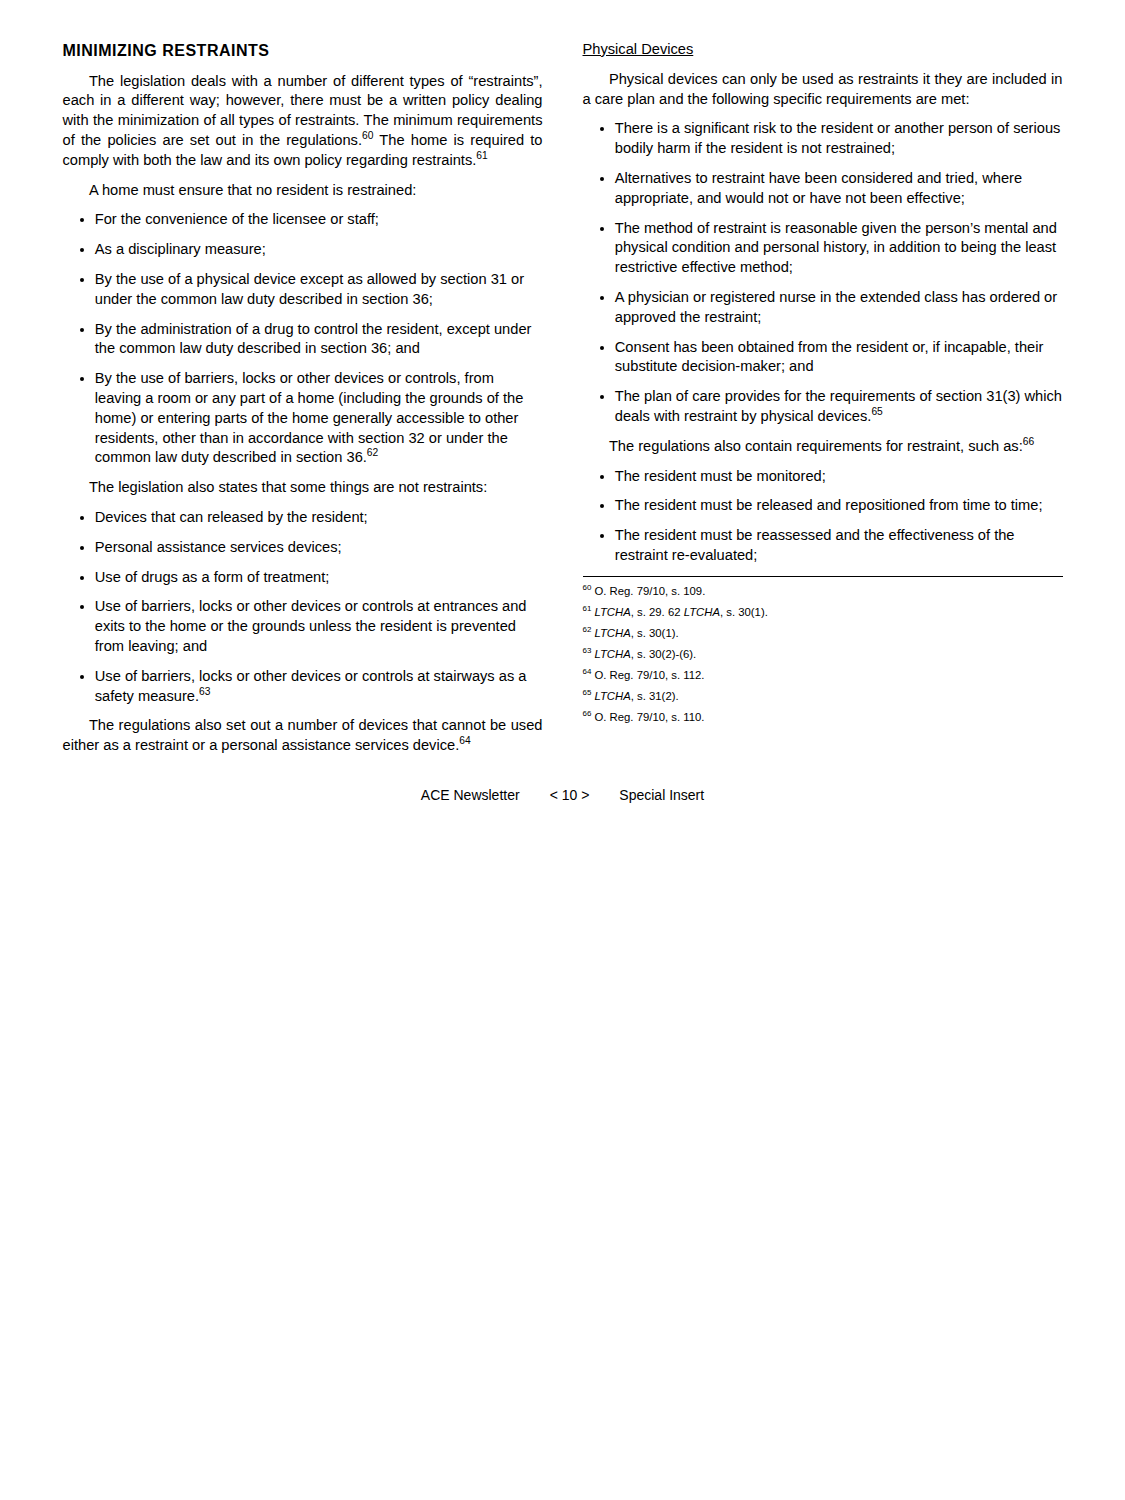MINIMIZING RESTRAINTS
The legislation deals with a number of different types of “restraints”, each in a different way; however, there must be a written policy dealing with the minimization of all types of restraints. The minimum requirements of the policies are set out in the regulations.60 The home is required to comply with both the law and its own policy regarding restraints.61
A home must ensure that no resident is restrained:
For the convenience of the licensee or staff;
As a disciplinary measure;
By the use of a physical device except as allowed by section 31 or under the common law duty described in section 36;
By the administration of a drug to control the resident, except under the common law duty described in section 36; and
By the use of barriers, locks or other devices or controls, from leaving a room or any part of a home (including the grounds of the home) or entering parts of the home generally accessible to other residents, other than in accordance with section 32 or under the common law duty described in section 36.62
The legislation also states that some things are not restraints:
Devices that can released by the resident;
Personal assistance services devices;
Use of drugs as a form of treatment;
Use of barriers, locks or other devices or controls at entrances and exits to the home or the grounds unless the resident is prevented from leaving; and
Use of barriers, locks or other devices or controls at stairways as a safety measure.63
The regulations also set out a number of devices that cannot be used either as a restraint or a personal assistance services device.64
Physical Devices
Physical devices can only be used as restraints it they are included in a care plan and the following specific requirements are met:
There is a significant risk to the resident or another person of serious bodily harm if the resident is not restrained;
Alternatives to restraint have been considered and tried, where appropriate, and would not or have not been effective;
The method of restraint is reasonable given the person’s mental and physical condition and personal history, in addition to being the least restrictive effective method;
A physician or registered nurse in the extended class has ordered or approved the restraint;
Consent has been obtained from the resident or, if incapable, their substitute decision-maker; and
The plan of care provides for the requirements of section 31(3) which deals with restraint by physical devices.65
The regulations also contain requirements for restraint, such as:66
The resident must be monitored;
The resident must be released and repositioned from time to time;
The resident must be reassessed and the effectiveness of the restraint re-evaluated;
60 O. Reg. 79/10, s. 109.
61 LTCHA, s. 29. 62 LTCHA, s. 30(1).
62 LTCHA, s. 30(1).
63 LTCHA, s. 30(2)-(6).
64 O. Reg. 79/10, s. 112.
65 LTCHA, s. 31(2).
66 O. Reg. 79/10, s. 110.
ACE Newsletter< 10 >Special Insert